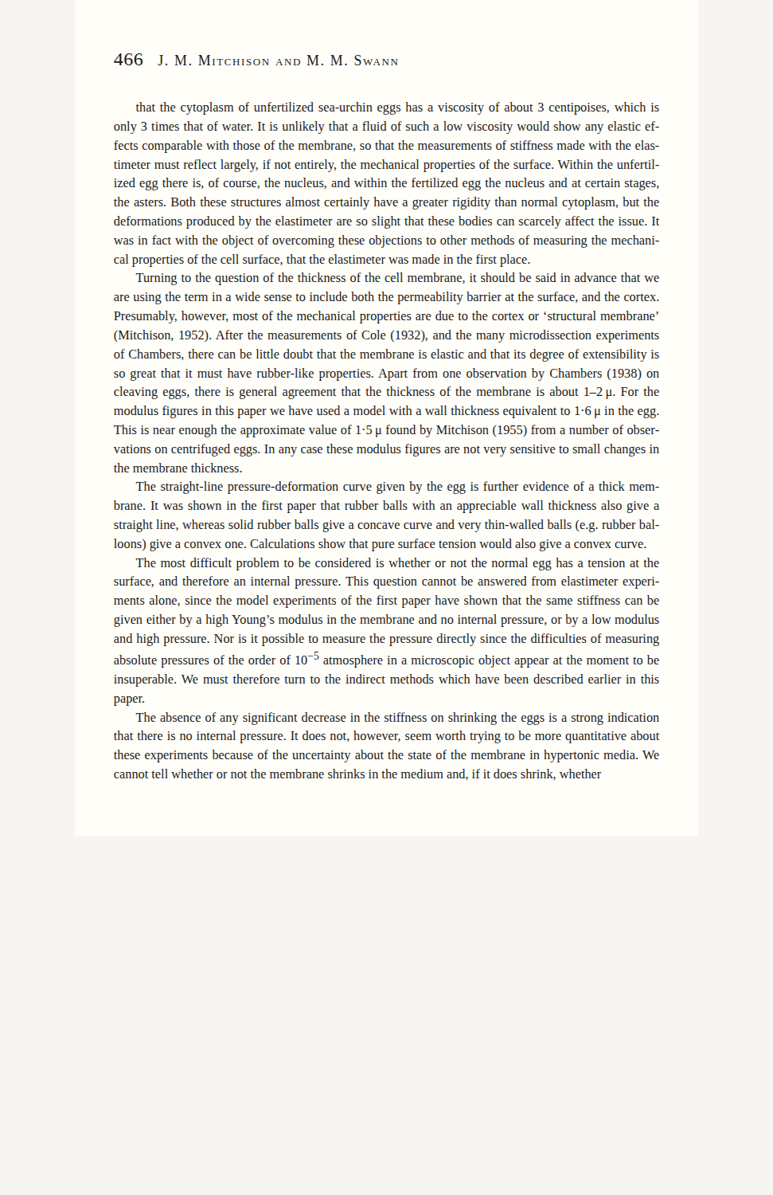466
J. M. Mitchison and M. M. Swann
that the cytoplasm of unfertilized sea-urchin eggs has a viscosity of about 3 centipoises, which is only 3 times that of water. It is unlikely that a fluid of such a low viscosity would show any elastic effects comparable with those of the membrane, so that the measurements of stiffness made with the elastimeter must reflect largely, if not entirely, the mechanical properties of the surface. Within the unfertilized egg there is, of course, the nucleus, and within the fertilized egg the nucleus and at certain stages, the asters. Both these structures almost certainly have a greater rigidity than normal cytoplasm, but the deformations produced by the elastimeter are so slight that these bodies can scarcely affect the issue. It was in fact with the object of overcoming these objections to other methods of measuring the mechanical properties of the cell surface, that the elastimeter was made in the first place.
Turning to the question of the thickness of the cell membrane, it should be said in advance that we are using the term in a wide sense to include both the permeability barrier at the surface, and the cortex. Presumably, however, most of the mechanical properties are due to the cortex or ‘structural membrane’ (Mitchison, 1952). After the measurements of Cole (1932), and the many microdissection experiments of Chambers, there can be little doubt that the membrane is elastic and that its degree of extensibility is so great that it must have rubber-like properties. Apart from one observation by Chambers (1938) on cleaving eggs, there is general agreement that the thickness of the membrane is about 1–2 μ. For the modulus figures in this paper we have used a model with a wall thickness equivalent to 1·6 μ in the egg. This is near enough the approximate value of 1·5 μ found by Mitchison (1955) from a number of observations on centrifuged eggs. In any case these modulus figures are not very sensitive to small changes in the membrane thickness.
The straight-line pressure-deformation curve given by the egg is further evidence of a thick membrane. It was shown in the first paper that rubber balls with an appreciable wall thickness also give a straight line, whereas solid rubber balls give a concave curve and very thin-walled balls (e.g. rubber balloons) give a convex one. Calculations show that pure surface tension would also give a convex curve.
The most difficult problem to be considered is whether or not the normal egg has a tension at the surface, and therefore an internal pressure. This question cannot be answered from elastimeter experiments alone, since the model experiments of the first paper have shown that the same stiffness can be given either by a high Young’s modulus in the membrane and no internal pressure, or by a low modulus and high pressure. Nor is it possible to measure the pressure directly since the difficulties of measuring absolute pressures of the order of 10−5 atmosphere in a microscopic object appear at the moment to be insuperable. We must therefore turn to the indirect methods which have been described earlier in this paper.
The absence of any significant decrease in the stiffness on shrinking the eggs is a strong indication that there is no internal pressure. It does not, however, seem worth trying to be more quantitative about these experiments because of the uncertainty about the state of the membrane in hypertonic media. We cannot tell whether or not the membrane shrinks in the medium and, if it does shrink, whether